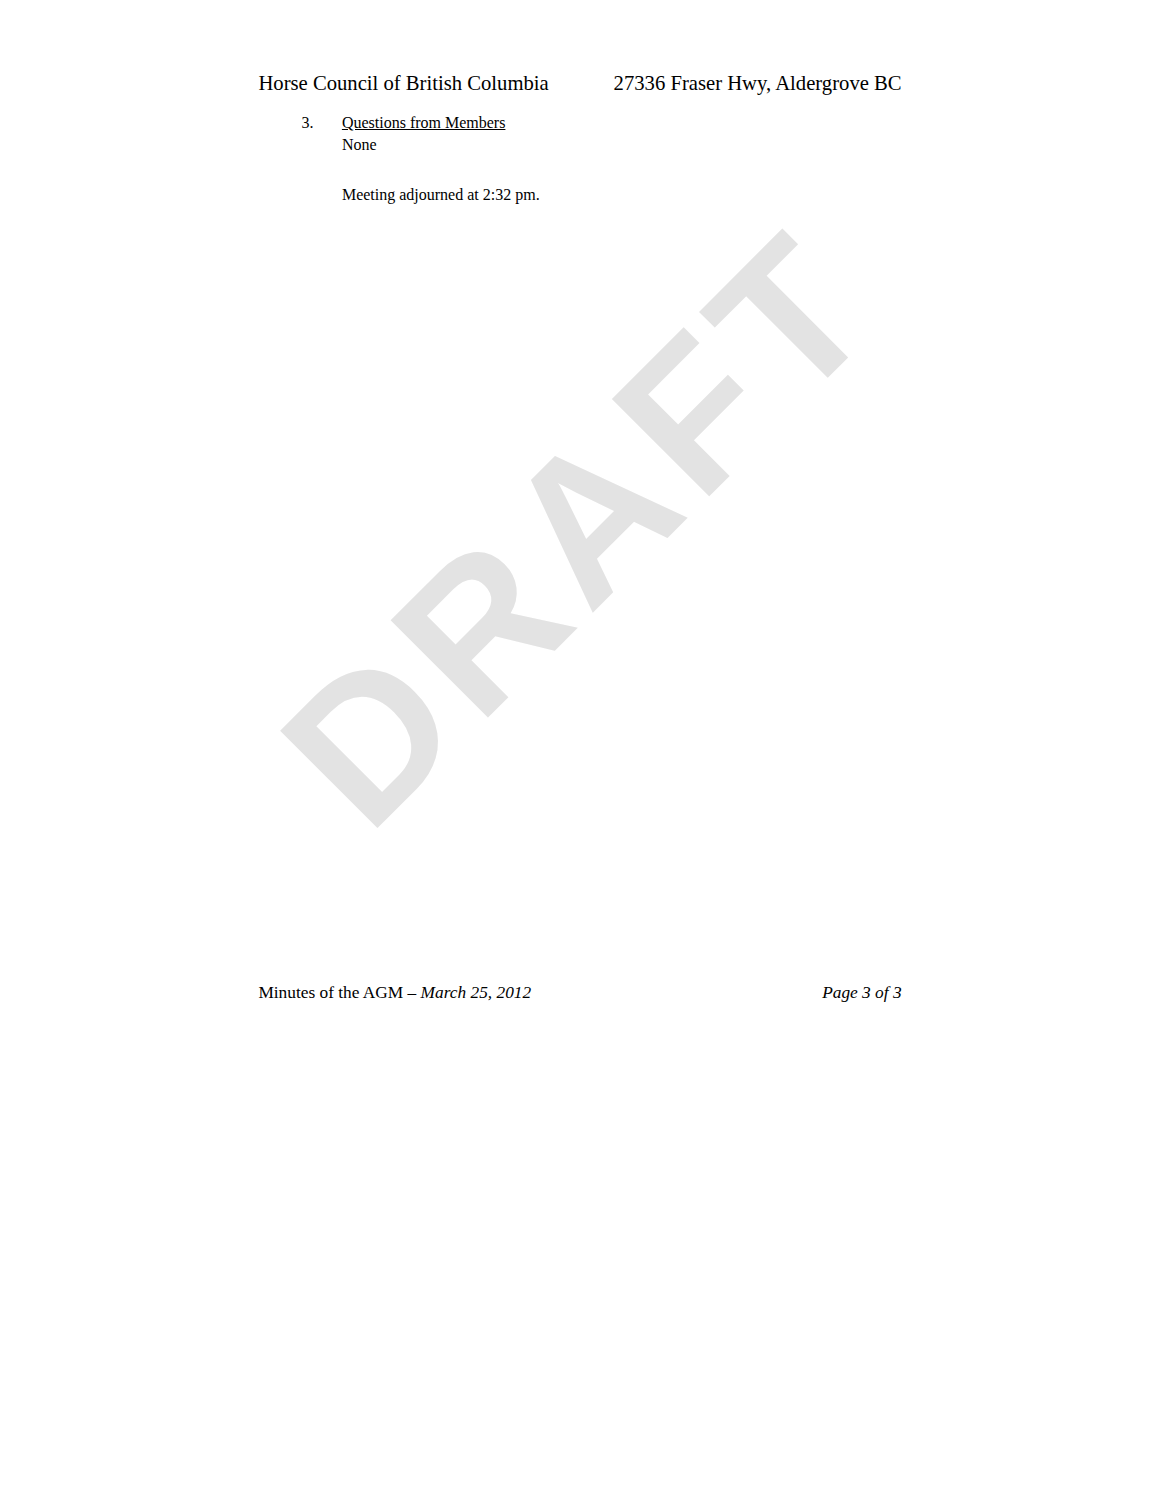DRAFT
Horse Council of British Columbia
27336 Fraser Hwy, Aldergrove BC
3. Questions from Members
None
Meeting adjourned at 2:32 pm.
Minutes of the AGM – March 25, 2012
Page 3 of 3